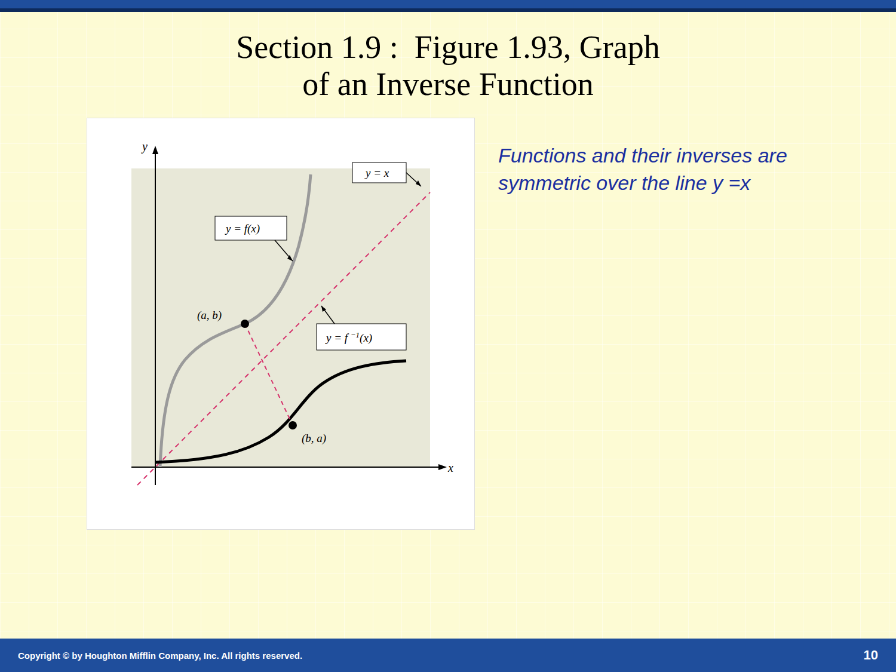Section 1.9 : Figure 1.93, Graph
of an Inverse Function
y x (a, b) (b, a) y = x y = f(x) y = f −1(x)
Functions and their inverses are symmetric over the line y =x
Copyright © by Houghton Mifflin Company, Inc. All rights reserved. 10